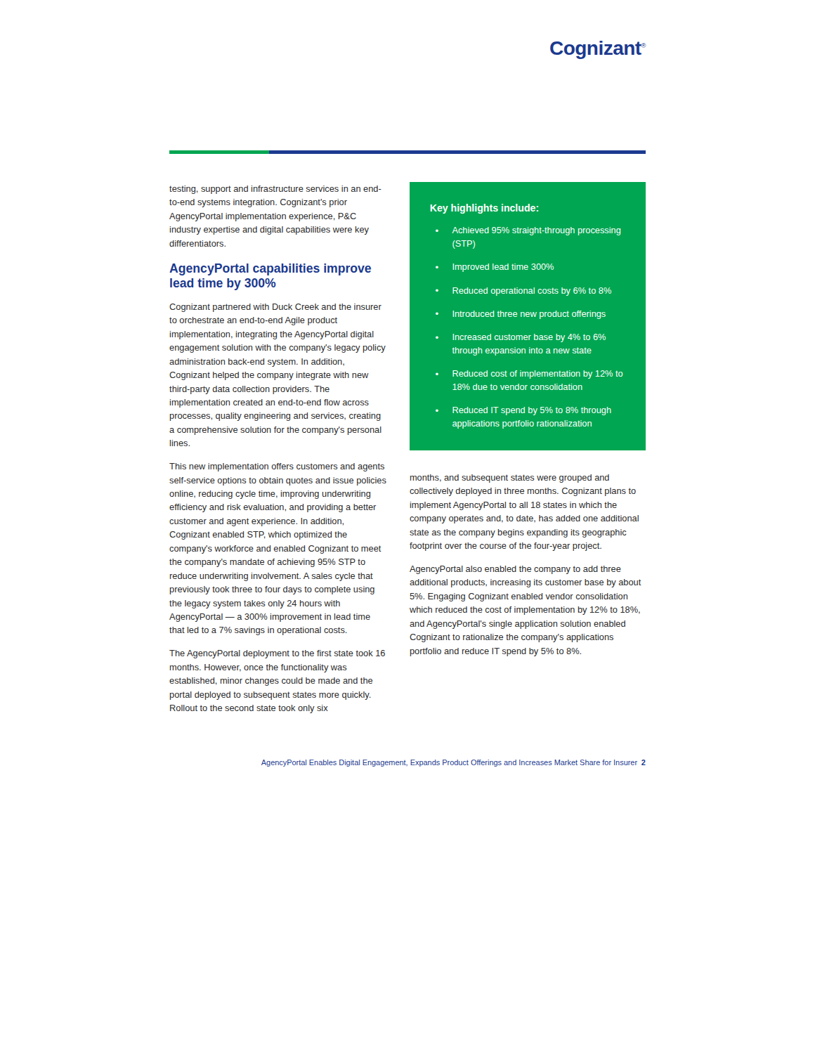Cognizant®
testing, support and infrastructure services in an end-to-end systems integration. Cognizant's prior AgencyPortal implementation experience, P&C industry expertise and digital capabilities were key differentiators.
AgencyPortal capabilities improve lead time by 300%
Cognizant partnered with Duck Creek and the insurer to orchestrate an end-to-end Agile product implementation, integrating the AgencyPortal digital engagement solution with the company's legacy policy administration back-end system. In addition, Cognizant helped the company integrate with new third-party data collection providers. The implementation created an end-to-end flow across processes, quality engineering and services, creating a comprehensive solution for the company's personal lines.
This new implementation offers customers and agents self-service options to obtain quotes and issue policies online, reducing cycle time, improving underwriting efficiency and risk evaluation, and providing a better customer and agent experience. In addition, Cognizant enabled STP, which optimized the company's workforce and enabled Cognizant to meet the company's mandate of achieving 95% STP to reduce underwriting involvement. A sales cycle that previously took three to four days to complete using the legacy system takes only 24 hours with AgencyPortal — a 300% improvement in lead time that led to a 7% savings in operational costs.
The AgencyPortal deployment to the first state took 16 months. However, once the functionality was established, minor changes could be made and the portal deployed to subsequent states more quickly. Rollout to the second state took only six
Key highlights include:
Achieved 95% straight-through processing (STP)
Improved lead time 300%
Reduced operational costs by 6% to 8%
Introduced three new product offerings
Increased customer base by 4% to 6% through expansion into a new state
Reduced cost of implementation by 12% to 18% due to vendor consolidation
Reduced IT spend by 5% to 8% through applications portfolio rationalization
months, and subsequent states were grouped and collectively deployed in three months. Cognizant plans to implement AgencyPortal to all 18 states in which the company operates and, to date, has added one additional state as the company begins expanding its geographic footprint over the course of the four-year project.
AgencyPortal also enabled the company to add three additional products, increasing its customer base by about 5%. Engaging Cognizant enabled vendor consolidation which reduced the cost of implementation by 12% to 18%, and AgencyPortal's single application solution enabled Cognizant to rationalize the company's applications portfolio and reduce IT spend by 5% to 8%.
AgencyPortal Enables Digital Engagement, Expands Product Offerings and Increases Market Share for Insurer2